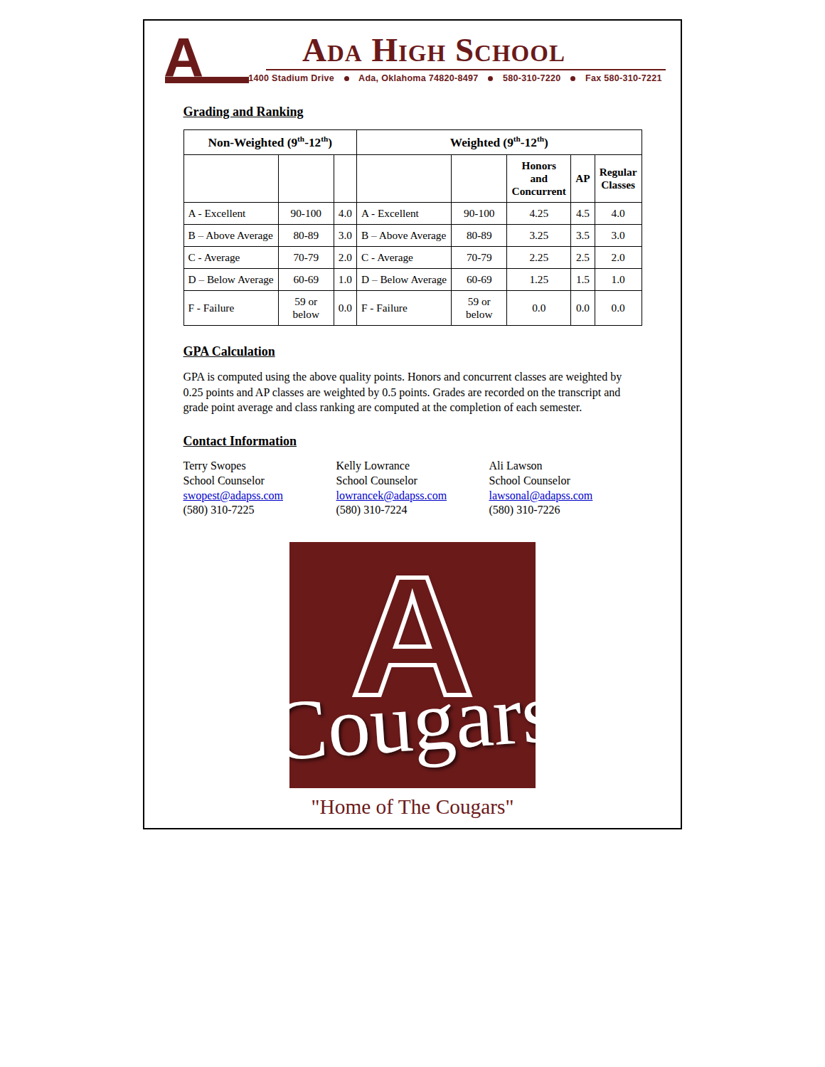A
Ada High School
1400 Stadium Drive Ada, Oklahoma 74820-8497 580-310-7220 Fax 580-310-7221
Grading and Ranking
| Non-Weighted (9 th -12 th ) | Weighted (9 th -12 th ) |
| --- | --- |
| | | | | | Honors and Concurrent | AP | Regular Classes |
| A - Excellent | 90-100 | 4.0 | A - Excellent | 90-100 | 4.25 | 4.5 | 4.0 |
| B – Above Average | 80-89 | 3.0 | B – Above Average | 80-89 | 3.25 | 3.5 | 3.0 |
| C - Average | 70-79 | 2.0 | C - Average | 70-79 | 2.25 | 2.5 | 2.0 |
| D – Below Average | 60-69 | 1.0 | D – Below Average | 60-69 | 1.25 | 1.5 | 1.0 |
| F - Failure | 59 or below | 0.0 | F - Failure | 59 or below | 0.0 | 0.0 | 0.0 |
GPA Calculation
GPA is computed using the above quality points. Honors and concurrent classes are weighted by 0.25 points and AP classes are weighted by 0.5 points. Grades are recorded on the transcript and grade point average and class ranking are computed at the completion of each semester.
Contact Information
| Terry Swopes School Counselor swopest@adapss.com (580) 310-7225 | Kelly Lowrance School Counselor lowrancek@adapss.com (580) 310-7224 | Ali Lawson School Counselor lawsonal@adapss.com (580) 310-7226 |
A
Cougars
"Home of The Cougars"